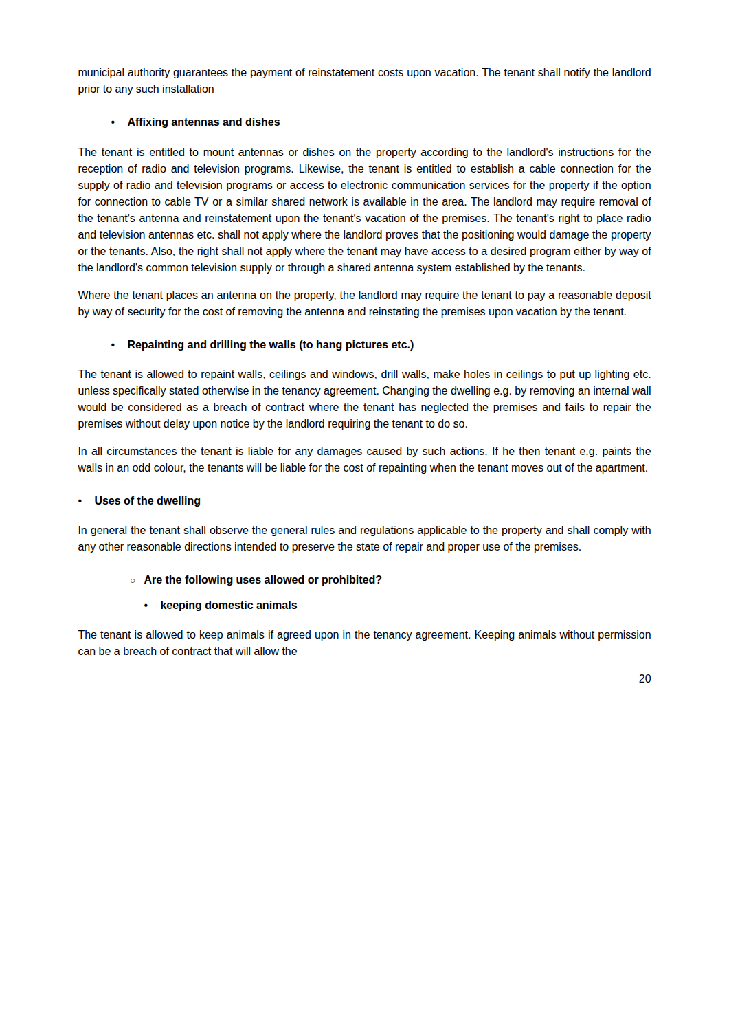municipal authority guarantees the payment of reinstatement costs upon vacation. The tenant shall notify the landlord prior to any such installation
Affixing antennas and dishes
The tenant is entitled to mount antennas or dishes on the property according to the landlord's instructions for the reception of radio and television programs. Likewise, the tenant is entitled to establish a cable connection for the supply of radio and television programs or access to electronic communication services for the property if the option for connection to cable TV or a similar shared network is available in the area. The landlord may require removal of the tenant's antenna and reinstatement upon the tenant's vacation of the premises. The tenant's right to place radio and television antennas etc. shall not apply where the landlord proves that the positioning would damage the property or the tenants. Also, the right shall not apply where the tenant may have access to a desired program either by way of the landlord's common television supply or through a shared antenna system established by the tenants.
Where the tenant places an antenna on the property, the landlord may require the tenant to pay a reasonable deposit by way of security for the cost of removing the antenna and reinstating the premises upon vacation by the tenant.
Repainting and drilling the walls (to hang pictures etc.)
The tenant is allowed to repaint walls, ceilings and windows, drill walls, make holes in ceilings to put up lighting etc. unless specifically stated otherwise in the tenancy agreement. Changing the dwelling e.g. by removing an internal wall would be considered as a breach of contract where the tenant has neglected the premises and fails to repair the premises without delay upon notice by the landlord requiring the tenant to do so.
In all circumstances the tenant is liable for any damages caused by such actions. If he then tenant e.g. paints the walls in an odd colour, the tenants will be liable for the cost of repainting when the tenant moves out of the apartment.
Uses of the dwelling
In general the tenant shall observe the general rules and regulations applicable to the property and shall comply with any other reasonable directions intended to preserve the state of repair and proper use of the premises.
Are the following uses allowed or prohibited?
keeping domestic animals
The tenant is allowed to keep animals if agreed upon in the tenancy agreement. Keeping animals without permission can be a breach of contract that will allow the
20